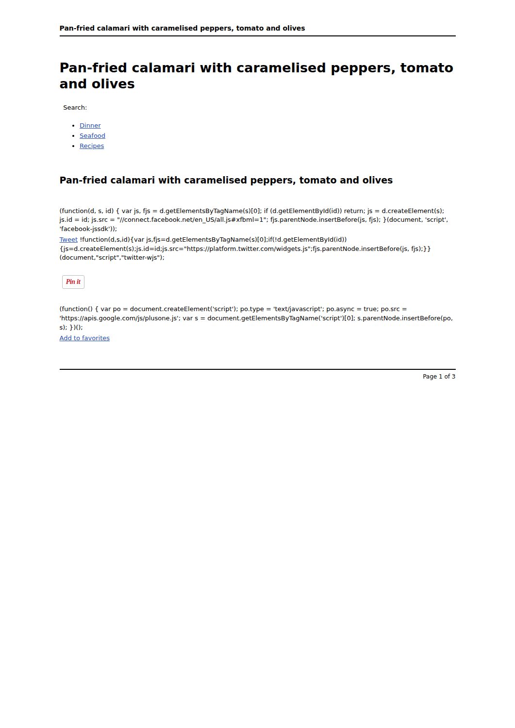Pan-fried calamari with caramelised peppers, tomato and olives
Pan-fried calamari with caramelised peppers, tomato and olives
Search:
Dinner
Seafood
Recipes
Pan-fried calamari with caramelised peppers, tomato and olives
(function(d, s, id) { var js, fjs = d.getElementsByTagName(s)[0]; if (d.getElementById(id)) return; js = d.createElement(s); js.id = id; js.src = "//connect.facebook.net/en_US/all.js#xfbml=1"; fjs.parentNode.insertBefore(js, fjs); }(document, 'script', 'facebook-jssdk'));
Tweet !function(d,s,id){var js,fjs=d.getElementsByTagName(s)[0];if(!d.getElementById(id)){js=d.createElement(s);js.id=id;js.src="https://platform.twitter.com/widgets.js";fjs.parentNode.insertBefore(js, fjs);}}(document,"script","twitter-wjs");
Pin it
(function() { var po = document.createElement('script'); po.type = 'text/javascript'; po.async = true; po.src = 'https://apis.google.com/js/plusone.js'; var s = document.getElementsByTagName('script')[0]; s.parentNode.insertBefore(po, s); })();
Add to favorites
Page 1 of 3